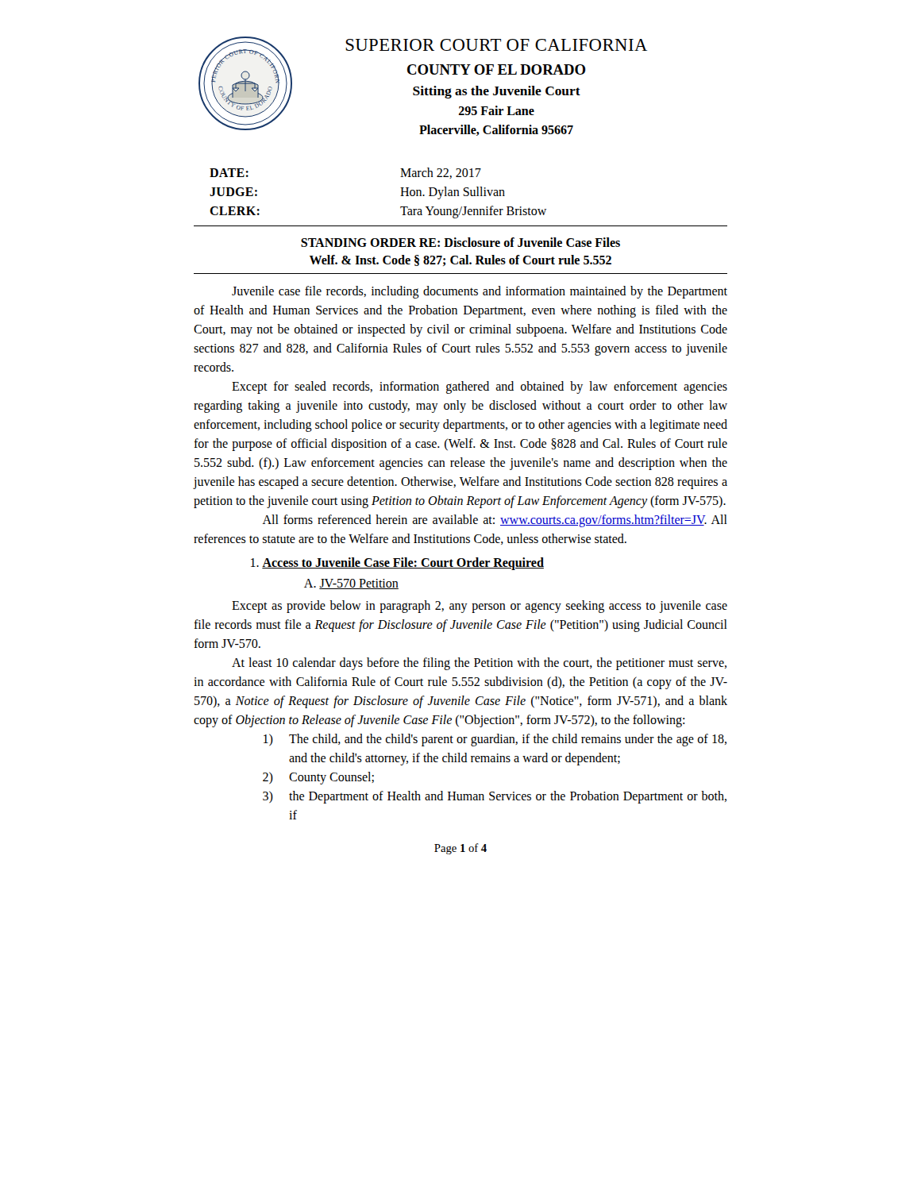SUPERIOR COURT OF CALIFORNIA COUNTY OF EL DORADO
SUPERIOR COURT OF CALIFORNIA
COUNTY OF EL DORADO
Sitting as the Juvenile Court
295 Fair Lane
Placerville, California 95667
| DATE: | March 22, 2017 |
| JUDGE: | Hon. Dylan Sullivan |
| CLERK: | Tara Young/Jennifer Bristow |
STANDING ORDER RE: Disclosure of Juvenile Case Files
Welf. & Inst. Code § 827; Cal. Rules of Court rule 5.552
Juvenile case file records, including documents and information maintained by the Department of Health and Human Services and the Probation Department, even where nothing is filed with the Court, may not be obtained or inspected by civil or criminal subpoena. Welfare and Institutions Code sections 827 and 828, and California Rules of Court rules 5.552 and 5.553 govern access to juvenile records.
Except for sealed records, information gathered and obtained by law enforcement agencies regarding taking a juvenile into custody, may only be disclosed without a court order to other law enforcement, including school police or security departments, or to other agencies with a legitimate need for the purpose of official disposition of a case. (Welf. & Inst. Code §828 and Cal. Rules of Court rule 5.552 subd. (f).) Law enforcement agencies can release the juvenile's name and description when the juvenile has escaped a secure detention. Otherwise, Welfare and Institutions Code section 828 requires a petition to the juvenile court using Petition to Obtain Report of Law Enforcement Agency (form JV-575).
All forms referenced herein are available at: www.courts.ca.gov/forms.htm?filter=JV. All references to statute are to the Welfare and Institutions Code, unless otherwise stated.
Access to Juvenile Case File: Court Order Required
JV-570 Petition
Except as provide below in paragraph 2, any person or agency seeking access to juvenile case file records must file a Request for Disclosure of Juvenile Case File ("Petition") using Judicial Council form JV-570.
At least 10 calendar days before the filing the Petition with the court, the petitioner must serve, in accordance with California Rule of Court rule 5.552 subdivision (d), the Petition (a copy of the JV-570), a Notice of Request for Disclosure of Juvenile Case File ("Notice", form JV-571), and a blank copy of Objection to Release of Juvenile Case File ("Objection", form JV-572), to the following:
The child, and the child's parent or guardian, if the child remains under the age of 18, and the child's attorney, if the child remains a ward or dependent;
County Counsel;
the Department of Health and Human Services or the Probation Department or both, if
Page 1 of 4